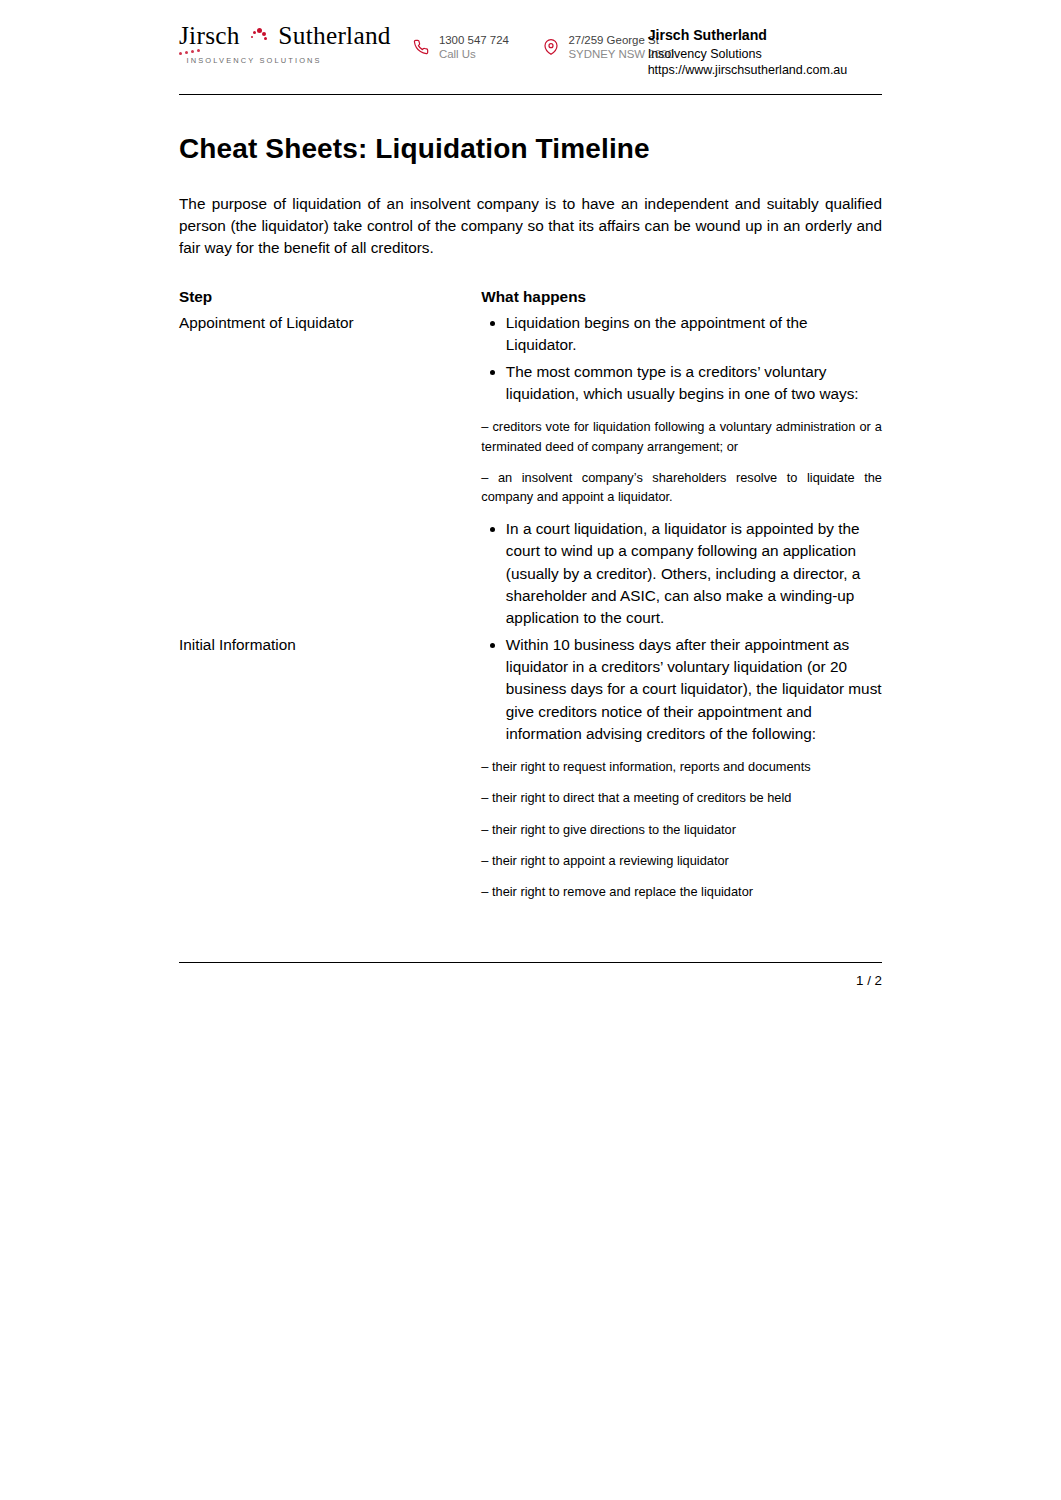Jirsch Sutherland
Insolvency Solutions
1300 547 724
Call Us
27/259 George St
SYDNEY NSW 2000
Jirsch Sutherland
Insolvency Solutions
https://www.jirschsutherland.com.au
Cheat Sheets: Liquidation Timeline
The purpose of liquidation of an insolvent company is to have an independent and suitably qualified person (the liquidator) take control of the company so that its affairs can be wound up in an orderly and fair way for the benefit of all creditors.
| Step | What happens |
| --- | --- |
| Appointment of Liquidator | Liquidation begins on the appointment of the Liquidator. The most common type is a creditors’ voluntary liquidation, which usually begins in one of two ways: – creditors vote for liquidation following a voluntary administration or a terminated deed of company arrangement; or – an insolvent company’s shareholders resolve to liquidate the company and appoint a liquidator. In a court liquidation, a liquidator is appointed by the court to wind up a company following an application (usually by a creditor). Others, including a director, a shareholder and ASIC, can also make a winding-up application to the court. |
| Initial Information | Within 10 business days after their appointment as liquidator in a creditors’ voluntary liquidation (or 20 business days for a court liquidator), the liquidator must give creditors notice of their appointment and information advising creditors of the following: – their right to request information, reports and documents – their right to direct that a meeting of creditors be held – their right to give directions to the liquidator – their right to appoint a reviewing liquidator – their right to remove and replace the liquidator |
1 / 2